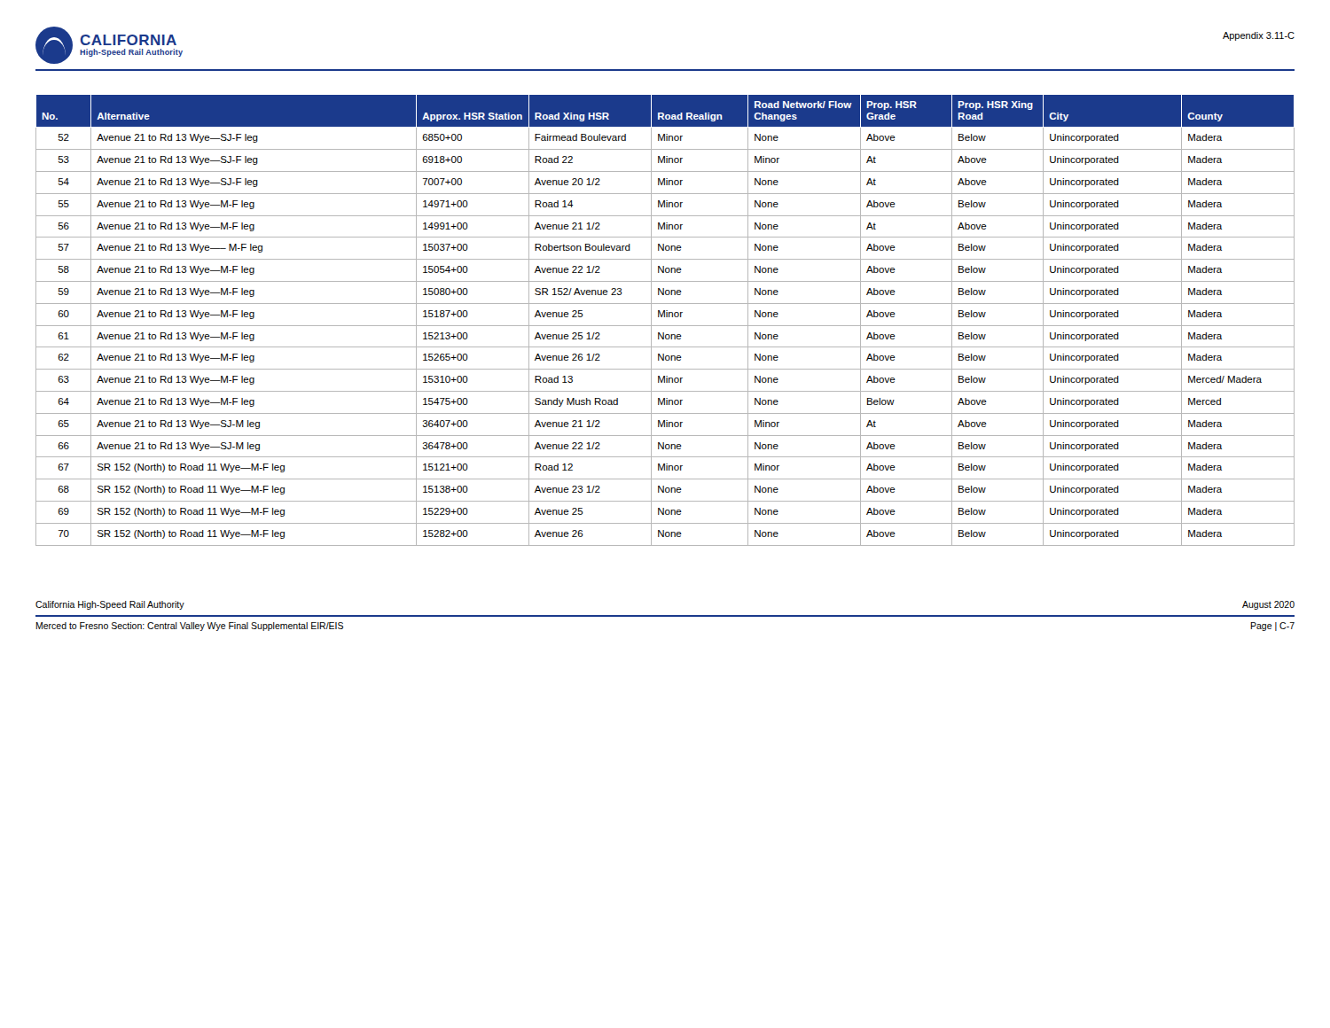CALIFORNIA
High-Speed Rail Authority
Appendix 3.11-C
| No. | Alternative | Approx. HSR Station | Road Xing HSR | Road Realign | Road Network/ Flow Changes | Prop. HSR Grade | Prop. HSR Xing Road | City | County |
| --- | --- | --- | --- | --- | --- | --- | --- | --- | --- |
| 52 | Avenue 21 to Rd 13 Wye—SJ-F leg | 6850+00 | Fairmead Boulevard | Minor | None | Above | Below | Unincorporated | Madera |
| 53 | Avenue 21 to Rd 13 Wye—SJ-F leg | 6918+00 | Road 22 | Minor | Minor | At | Above | Unincorporated | Madera |
| 54 | Avenue 21 to Rd 13 Wye—SJ-F leg | 7007+00 | Avenue 20 1/2 | Minor | None | At | Above | Unincorporated | Madera |
| 55 | Avenue 21 to Rd 13 Wye—M-F leg | 14971+00 | Road 14 | Minor | None | Above | Below | Unincorporated | Madera |
| 56 | Avenue 21 to Rd 13 Wye—M-F leg | 14991+00 | Avenue 21 1/2 | Minor | None | At | Above | Unincorporated | Madera |
| 57 | Avenue 21 to Rd 13 Wye—– M-F leg | 15037+00 | Robertson Boulevard | None | None | Above | Below | Unincorporated | Madera |
| 58 | Avenue 21 to Rd 13 Wye—M-F leg | 15054+00 | Avenue 22 1/2 | None | None | Above | Below | Unincorporated | Madera |
| 59 | Avenue 21 to Rd 13 Wye—M-F leg | 15080+00 | SR 152/ Avenue 23 | None | None | Above | Below | Unincorporated | Madera |
| 60 | Avenue 21 to Rd 13 Wye—M-F leg | 15187+00 | Avenue 25 | Minor | None | Above | Below | Unincorporated | Madera |
| 61 | Avenue 21 to Rd 13 Wye—M-F leg | 15213+00 | Avenue 25 1/2 | None | None | Above | Below | Unincorporated | Madera |
| 62 | Avenue 21 to Rd 13 Wye—M-F leg | 15265+00 | Avenue 26 1/2 | None | None | Above | Below | Unincorporated | Madera |
| 63 | Avenue 21 to Rd 13 Wye—M-F leg | 15310+00 | Road 13 | Minor | None | Above | Below | Unincorporated | Merced/ Madera |
| 64 | Avenue 21 to Rd 13 Wye—M-F leg | 15475+00 | Sandy Mush Road | Minor | None | Below | Above | Unincorporated | Merced |
| 65 | Avenue 21 to Rd 13 Wye—SJ-M leg | 36407+00 | Avenue 21 1/2 | Minor | Minor | At | Above | Unincorporated | Madera |
| 66 | Avenue 21 to Rd 13 Wye—SJ-M leg | 36478+00 | Avenue 22 1/2 | None | None | Above | Below | Unincorporated | Madera |
| 67 | SR 152 (North) to Road 11 Wye—M-F leg | 15121+00 | Road 12 | Minor | Minor | Above | Below | Unincorporated | Madera |
| 68 | SR 152 (North) to Road 11 Wye—M-F leg | 15138+00 | Avenue 23 1/2 | None | None | Above | Below | Unincorporated | Madera |
| 69 | SR 152 (North) to Road 11 Wye—M-F leg | 15229+00 | Avenue 25 | None | None | Above | Below | Unincorporated | Madera |
| 70 | SR 152 (North) to Road 11 Wye—M-F leg | 15282+00 | Avenue 26 | None | None | Above | Below | Unincorporated | Madera |
California High-Speed Rail Authority
August 2020
Merced to Fresno Section: Central Valley Wye Final Supplemental EIR/EIS
Page | C-7